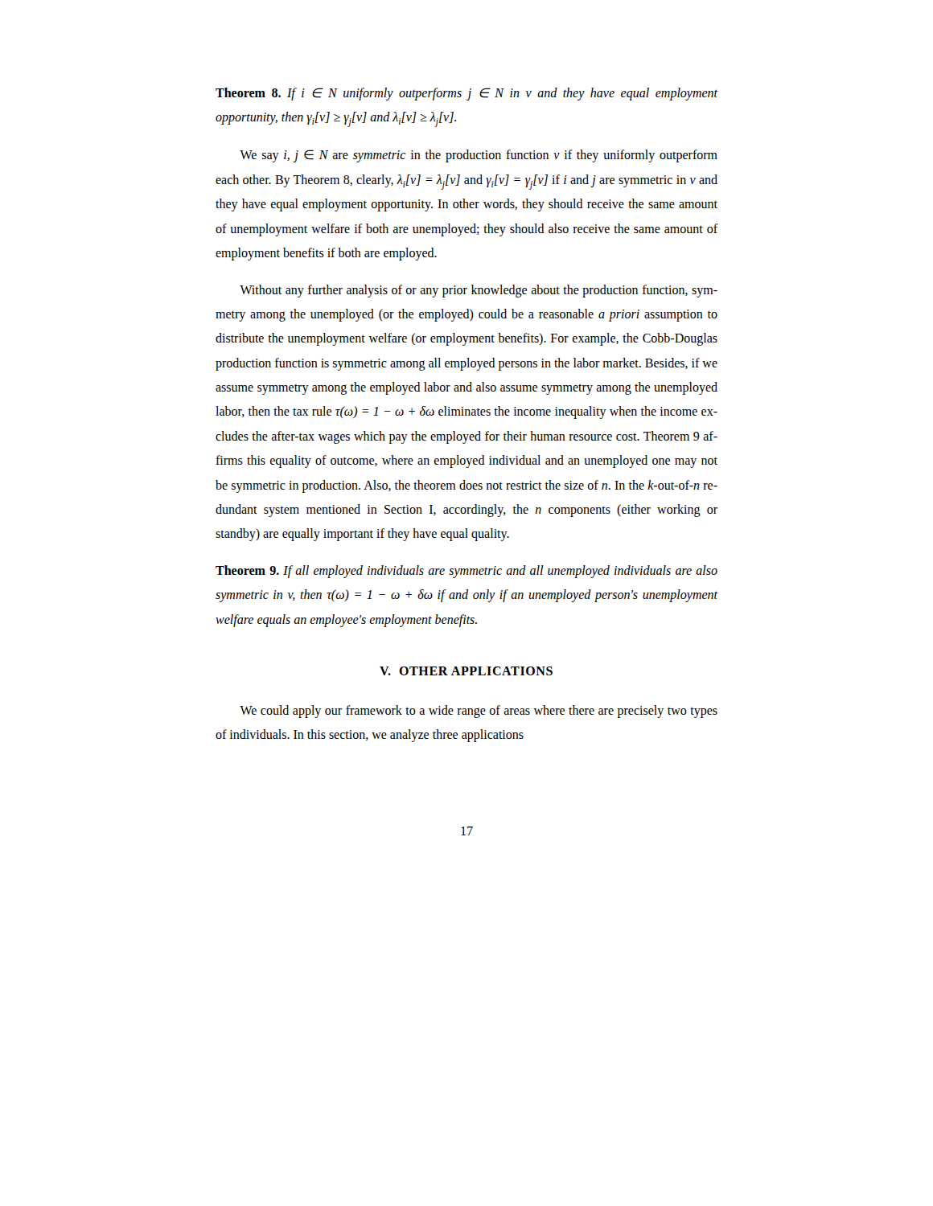Theorem 8. If i ∈ N uniformly outperforms j ∈ N in v and they have equal employment opportunity, then γi[v] ≥ γj[v] and λi[v] ≥ λj[v].
We say i, j ∈ N are symmetric in the production function v if they uniformly outperform each other. By Theorem 8, clearly, λi[v] = λj[v] and γi[v] = γj[v] if i and j are symmetric in v and they have equal employment opportunity. In other words, they should receive the same amount of unemployment welfare if both are unemployed; they should also receive the same amount of employment benefits if both are employed.
Without any further analysis of or any prior knowledge about the production function, symmetry among the unemployed (or the employed) could be a reasonable a priori assumption to distribute the unemployment welfare (or employment benefits). For example, the Cobb-Douglas production function is symmetric among all employed persons in the labor market. Besides, if we assume symmetry among the employed labor and also assume symmetry among the unemployed labor, then the tax rule τ(ω) = 1 − ω + δω eliminates the income inequality when the income excludes the after-tax wages which pay the employed for their human resource cost. Theorem 9 affirms this equality of outcome, where an employed individual and an unemployed one may not be symmetric in production. Also, the theorem does not restrict the size of n. In the k-out-of-n redundant system mentioned in Section I, accordingly, the n components (either working or standby) are equally important if they have equal quality.
Theorem 9. If all employed individuals are symmetric and all unemployed individuals are also symmetric in v, then τ(ω) = 1 − ω + δω if and only if an unemployed person's unemployment welfare equals an employee's employment benefits.
V. OTHER APPLICATIONS
We could apply our framework to a wide range of areas where there are precisely two types of individuals. In this section, we analyze three applications
17